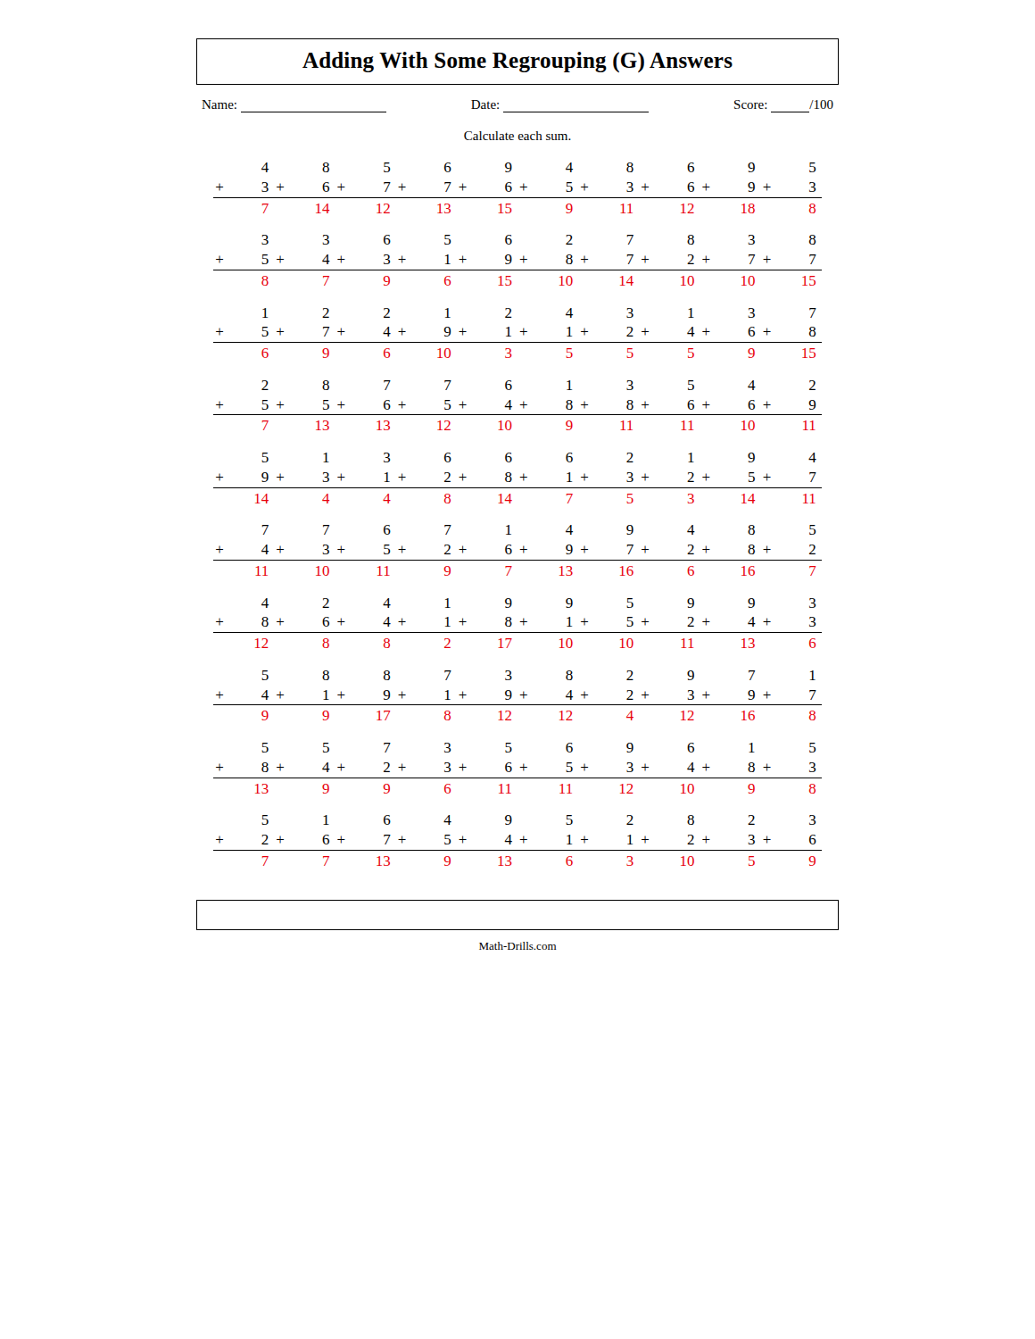Adding With Some Regrouping (G) Answers
Name:
Date:
Score: /100
Calculate each sum.
| 4 + 3 7 | 8 + 6 14 | 5 + 7 12 | 6 + 7 13 | 9 + 6 15 | 4 + 5 9 | 8 + 3 11 | 6 + 6 12 | 9 + 9 18 | 5 + 3 8 |
| 3 + 5 8 | 3 + 4 7 | 6 + 3 9 | 5 + 1 6 | 6 + 9 15 | 2 + 8 10 | 7 + 7 14 | 8 + 2 10 | 3 + 7 10 | 8 + 7 15 |
| 1 + 5 6 | 2 + 7 9 | 2 + 4 6 | 1 + 9 10 | 2 + 1 3 | 4 + 1 5 | 3 + 2 5 | 1 + 4 5 | 3 + 6 9 | 7 + 8 15 |
| 2 + 5 7 | 8 + 5 13 | 7 + 6 13 | 7 + 5 12 | 6 + 4 10 | 1 + 8 9 | 3 + 8 11 | 5 + 6 11 | 4 + 6 10 | 2 + 9 11 |
| 5 + 9 14 | 1 + 3 4 | 3 + 1 4 | 6 + 2 8 | 6 + 8 14 | 6 + 1 7 | 2 + 3 5 | 1 + 2 3 | 9 + 5 14 | 4 + 7 11 |
| 7 + 4 11 | 7 + 3 10 | 6 + 5 11 | 7 + 2 9 | 1 + 6 7 | 4 + 9 13 | 9 + 7 16 | 4 + 2 6 | 8 + 8 16 | 5 + 2 7 |
| 4 + 8 12 | 2 + 6 8 | 4 + 4 8 | 1 + 1 2 | 9 + 8 17 | 9 + 1 10 | 5 + 5 10 | 9 + 2 11 | 9 + 4 13 | 3 + 3 6 |
| 5 + 4 9 | 8 + 1 9 | 8 + 9 17 | 7 + 1 8 | 3 + 9 12 | 8 + 4 12 | 2 + 2 4 | 9 + 3 12 | 7 + 9 16 | 1 + 7 8 |
| 5 + 8 13 | 5 + 4 9 | 7 + 2 9 | 3 + 3 6 | 5 + 6 11 | 6 + 5 11 | 9 + 3 12 | 6 + 4 10 | 1 + 8 9 | 5 + 3 8 |
| 5 + 2 7 | 1 + 6 7 | 6 + 7 13 | 4 + 5 9 | 9 + 4 13 | 5 + 1 6 | 2 + 1 3 | 8 + 2 10 | 2 + 3 5 | 3 + 6 9 |
Math-Drills.com